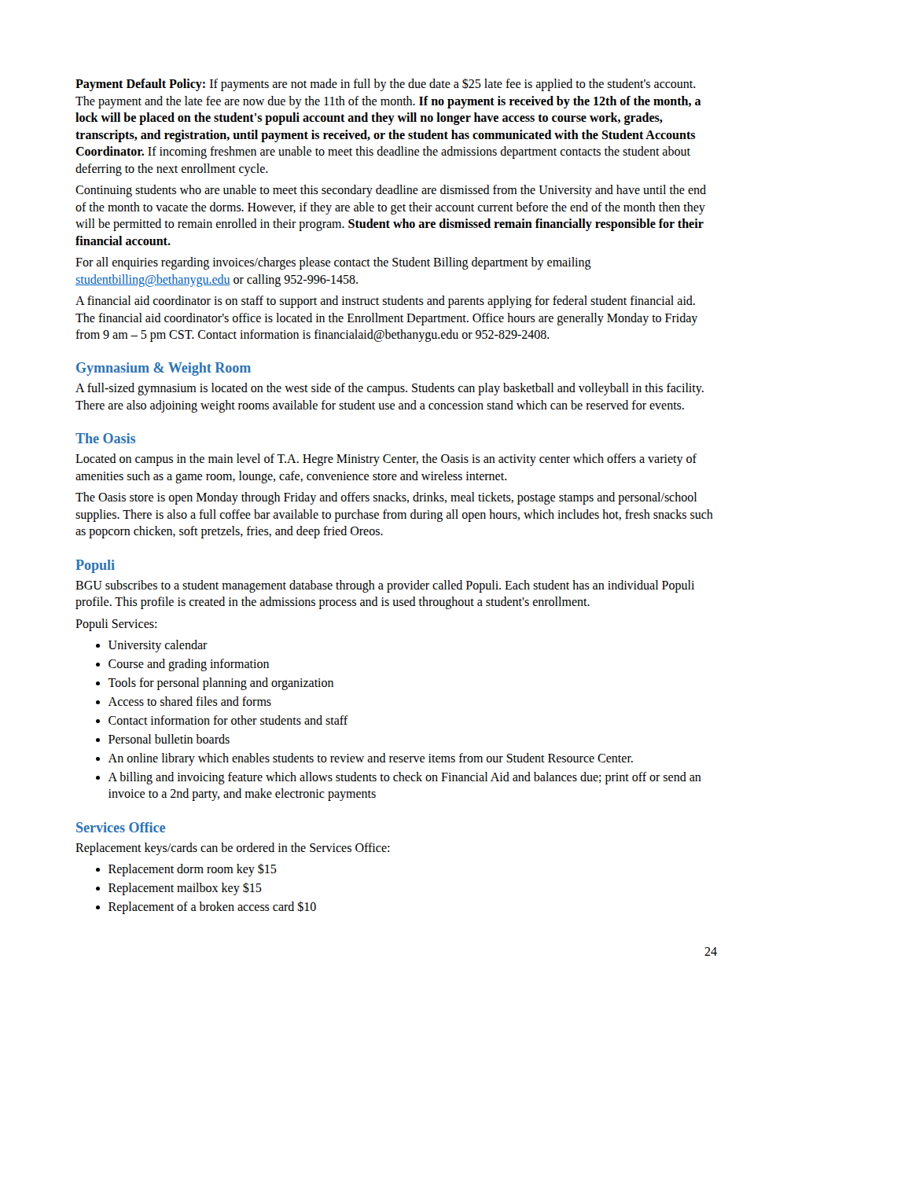Payment Default Policy: If payments are not made in full by the due date a $25 late fee is applied to the student's account. The payment and the late fee are now due by the 11th of the month. If no payment is received by the 12th of the month, a lock will be placed on the student's populi account and they will no longer have access to course work, grades, transcripts, and registration, until payment is received, or the student has communicated with the Student Accounts Coordinator. If incoming freshmen are unable to meet this deadline the admissions department contacts the student about deferring to the next enrollment cycle.
Continuing students who are unable to meet this secondary deadline are dismissed from the University and have until the end of the month to vacate the dorms. However, if they are able to get their account current before the end of the month then they will be permitted to remain enrolled in their program. Student who are dismissed remain financially responsible for their financial account.
For all enquiries regarding invoices/charges please contact the Student Billing department by emailing studentbilling@bethanygu.edu or calling 952-996-1458.
A financial aid coordinator is on staff to support and instruct students and parents applying for federal student financial aid. The financial aid coordinator's office is located in the Enrollment Department. Office hours are generally Monday to Friday from 9 am – 5 pm CST. Contact information is financialaid@bethanygu.edu or 952-829-2408.
Gymnasium & Weight Room
A full-sized gymnasium is located on the west side of the campus. Students can play basketball and volleyball in this facility. There are also adjoining weight rooms available for student use and a concession stand which can be reserved for events.
The Oasis
Located on campus in the main level of T.A. Hegre Ministry Center, the Oasis is an activity center which offers a variety of amenities such as a game room, lounge, cafe, convenience store and wireless internet.
The Oasis store is open Monday through Friday and offers snacks, drinks, meal tickets, postage stamps and personal/school supplies. There is also a full coffee bar available to purchase from during all open hours, which includes hot, fresh snacks such as popcorn chicken, soft pretzels, fries, and deep fried Oreos.
Populi
BGU subscribes to a student management database through a provider called Populi. Each student has an individual Populi profile. This profile is created in the admissions process and is used throughout a student's enrollment.
Populi Services:
University calendar
Course and grading information
Tools for personal planning and organization
Access to shared files and forms
Contact information for other students and staff
Personal bulletin boards
An online library which enables students to review and reserve items from our Student Resource Center.
A billing and invoicing feature which allows students to check on Financial Aid and balances due; print off or send an invoice to a 2nd party, and make electronic payments
Services Office
Replacement keys/cards can be ordered in the Services Office:
Replacement dorm room key $15
Replacement mailbox key $15
Replacement of a broken access card $10
24